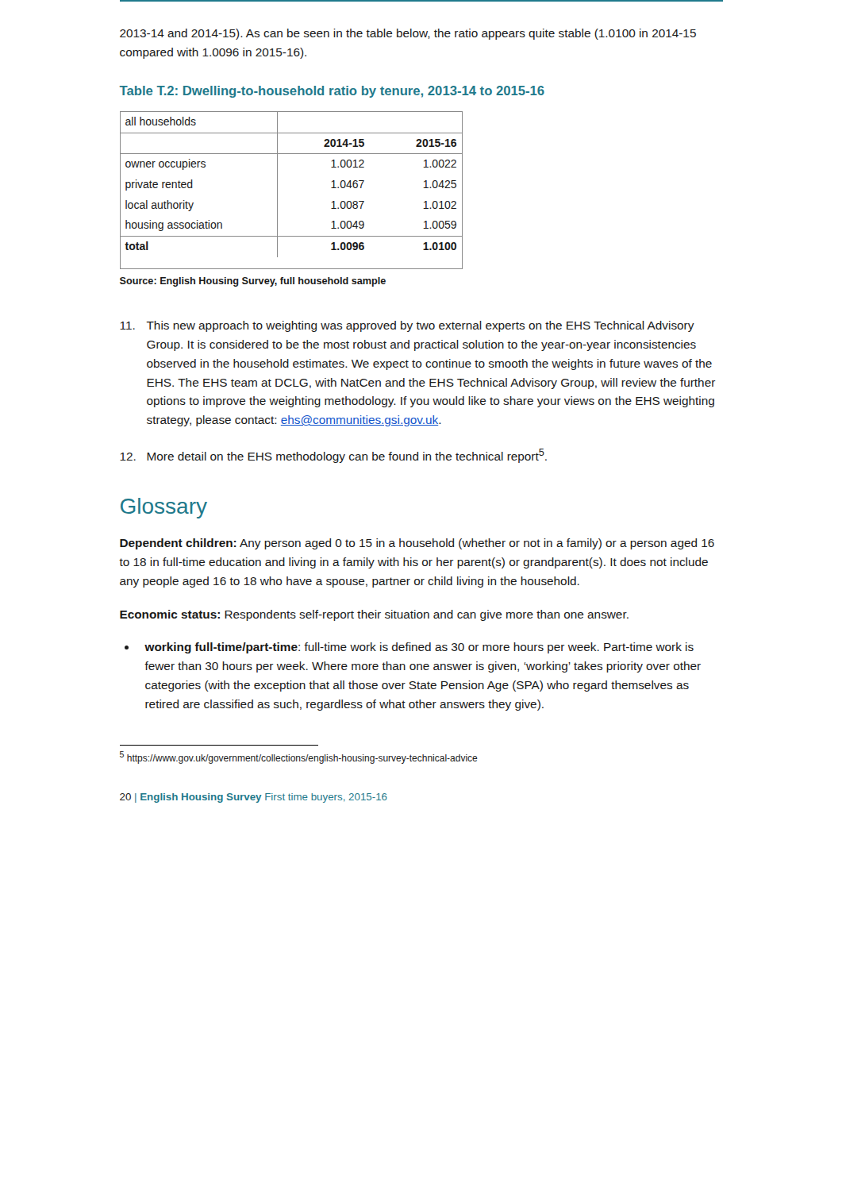2013-14 and 2014-15). As can be seen in the table below, the ratio appears quite stable (1.0100 in 2014-15 compared with 1.0096 in 2015-16).
Table T.2: Dwelling-to-household ratio by tenure, 2013-14 to 2015-16
| all households | | |
| | 2014-15 | 2015-16 |
| owner occupiers | 1.0012 | 1.0022 |
| private rented | 1.0467 | 1.0425 |
| local authority | 1.0087 | 1.0102 |
| housing association | 1.0049 | 1.0059 |
| total | 1.0096 | 1.0100 |
Source: English Housing Survey, full household sample
11. This new approach to weighting was approved by two external experts on the EHS Technical Advisory Group. It is considered to be the most robust and practical solution to the year-on-year inconsistencies observed in the household estimates. We expect to continue to smooth the weights in future waves of the EHS. The EHS team at DCLG, with NatCen and the EHS Technical Advisory Group, will review the further options to improve the weighting methodology. If you would like to share your views on the EHS weighting strategy, please contact: ehs@communities.gsi.gov.uk.
12. More detail on the EHS methodology can be found in the technical report5.
Glossary
Dependent children: Any person aged 0 to 15 in a household (whether or not in a family) or a person aged 16 to 18 in full-time education and living in a family with his or her parent(s) or grandparent(s). It does not include any people aged 16 to 18 who have a spouse, partner or child living in the household.
Economic status: Respondents self-report their situation and can give more than one answer.
working full-time/part-time: full-time work is defined as 30 or more hours per week. Part-time work is fewer than 30 hours per week. Where more than one answer is given, ‘working’ takes priority over other categories (with the exception that all those over State Pension Age (SPA) who regard themselves as retired are classified as such, regardless of what other answers they give).
5 https://www.gov.uk/government/collections/english-housing-survey-technical-advice
20 | English Housing Survey First time buyers, 2015-16